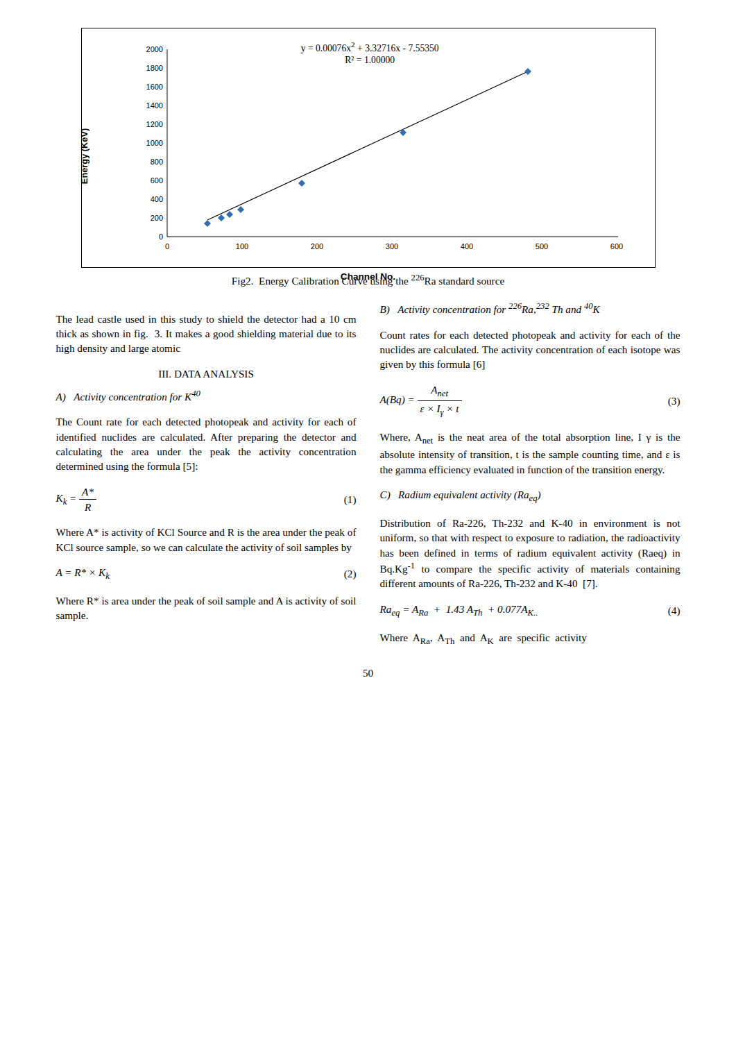y = 0.00076x2 + 3.32716x - 7.55350
R² = 1.00000
Energy (KeV)
2000 1800 1600 1400 1200 1000 800 600 400 200 0 0 100 200 300 400 500 600
Channel No.
Fig2. Energy Calibration Curve using the 226Ra standard source
The lead castle used in this study to shield the detector had a 10 cm thick as shown in fig. 3. It makes a good shielding material due to its high density and large atomic
III. DATA ANALYSIS
A) Activity concentration for K40
The Count rate for each detected photopeak and activity for each of identified nuclides are calculated. After preparing the detector and calculating the area under the peak the activity concentration determined using the formula [5]:
Kk = A*R (1)
Where A* is activity of KCl Source and R is the area under the peak of KCl source sample, so we can calculate the activity of soil samples by
A = R* × Kk (2)
Where R* is area under the peak of soil sample and A is activity of soil sample.
B) Activity concentration for 226Ra,232 Th and 40K
Count rates for each detected photopeak and activity for each of the nuclides are calculated. The activity concentration of each isotope was given by this formula [6]
A(Bq) = Anet ε × Iγ × t (3)
Where, Anet is the neat area of the total absorption line, I γ is the absolute intensity of transition, t is the sample counting time, and ε is the gamma efficiency evaluated in function of the transition energy.
C) Radium equivalent activity (Raeq)
Distribution of Ra-226, Th-232 and K-40 in environment is not uniform, so that with respect to exposure to radiation, the radioactivity has been defined in terms of radium equivalent activity (Raeq) in Bq.Kg-1 to compare the specific activity of materials containing different amounts of Ra-226, Th-232 and K-40 [7].
Raeq = ARa + 1.43 ATh + 0.077AK.. (4)
Where ARa, ATh and AK are specific activity
50